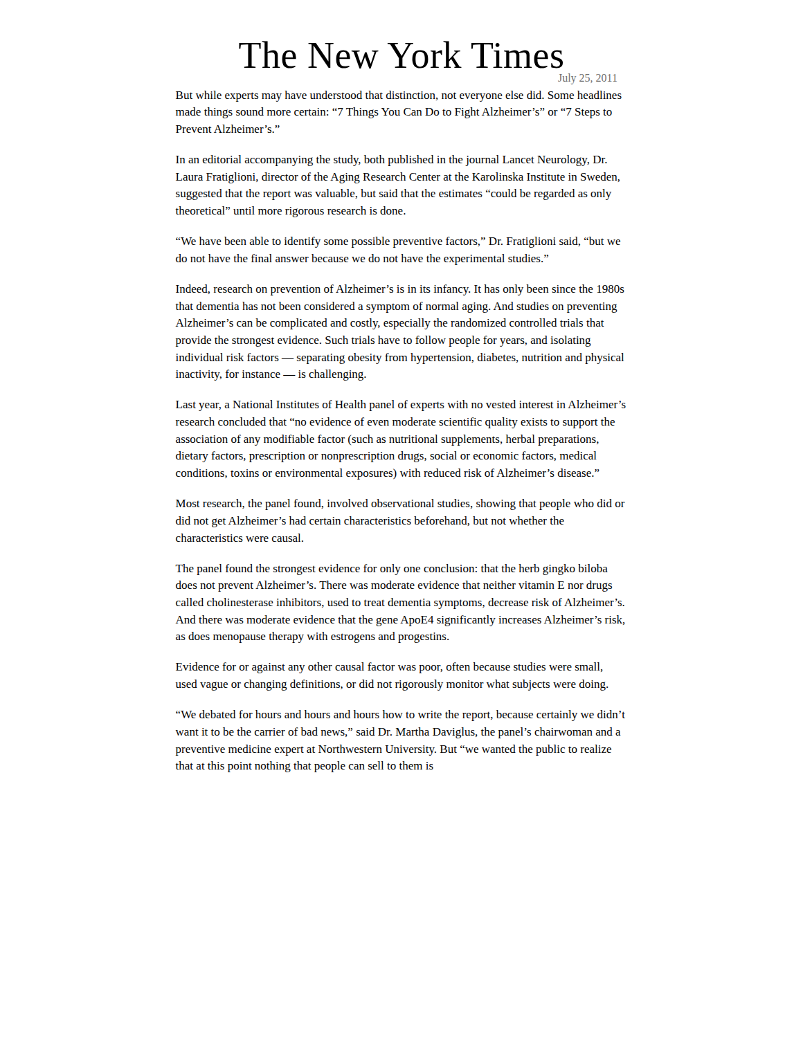The New York Times
July 25, 2011
But while experts may have understood that distinction, not everyone else did. Some headlines made things sound more certain: “7 Things You Can Do to Fight Alzheimer’s” or “7 Steps to Prevent Alzheimer’s.”
In an editorial accompanying the study, both published in the journal Lancet Neurology, Dr. Laura Fratiglioni, director of the Aging Research Center at the Karolinska Institute in Sweden, suggested that the report was valuable, but said that the estimates “could be regarded as only theoretical” until more rigorous research is done.
“We have been able to identify some possible preventive factors,” Dr. Fratiglioni said, “but we do not have the final answer because we do not have the experimental studies.”
Indeed, research on prevention of Alzheimer’s is in its infancy. It has only been since the 1980s that dementia has not been considered a symptom of normal aging. And studies on preventing Alzheimer’s can be complicated and costly, especially the randomized controlled trials that provide the strongest evidence. Such trials have to follow people for years, and isolating individual risk factors — separating obesity from hypertension, diabetes, nutrition and physical inactivity, for instance — is challenging.
Last year, a National Institutes of Health panel of experts with no vested interest in Alzheimer’s research concluded that “no evidence of even moderate scientific quality exists to support the association of any modifiable factor (such as nutritional supplements, herbal preparations, dietary factors, prescription or nonprescription drugs, social or economic factors, medical conditions, toxins or environmental exposures) with reduced risk of Alzheimer’s disease.”
Most research, the panel found, involved observational studies, showing that people who did or did not get Alzheimer’s had certain characteristics beforehand, but not whether the characteristics were causal.
The panel found the strongest evidence for only one conclusion: that the herb gingko biloba does not prevent Alzheimer’s. There was moderate evidence that neither vitamin E nor drugs called cholinesterase inhibitors, used to treat dementia symptoms, decrease risk of Alzheimer’s. And there was moderate evidence that the gene ApoE4 significantly increases Alzheimer’s risk, as does menopause therapy with estrogens and progestins.
Evidence for or against any other causal factor was poor, often because studies were small, used vague or changing definitions, or did not rigorously monitor what subjects were doing.
“We debated for hours and hours and hours how to write the report, because certainly we didn’t want it to be the carrier of bad news,” said Dr. Martha Daviglus, the panel’s chairwoman and a preventive medicine expert at Northwestern University. But “we wanted the public to realize that at this point nothing that people can sell to them is